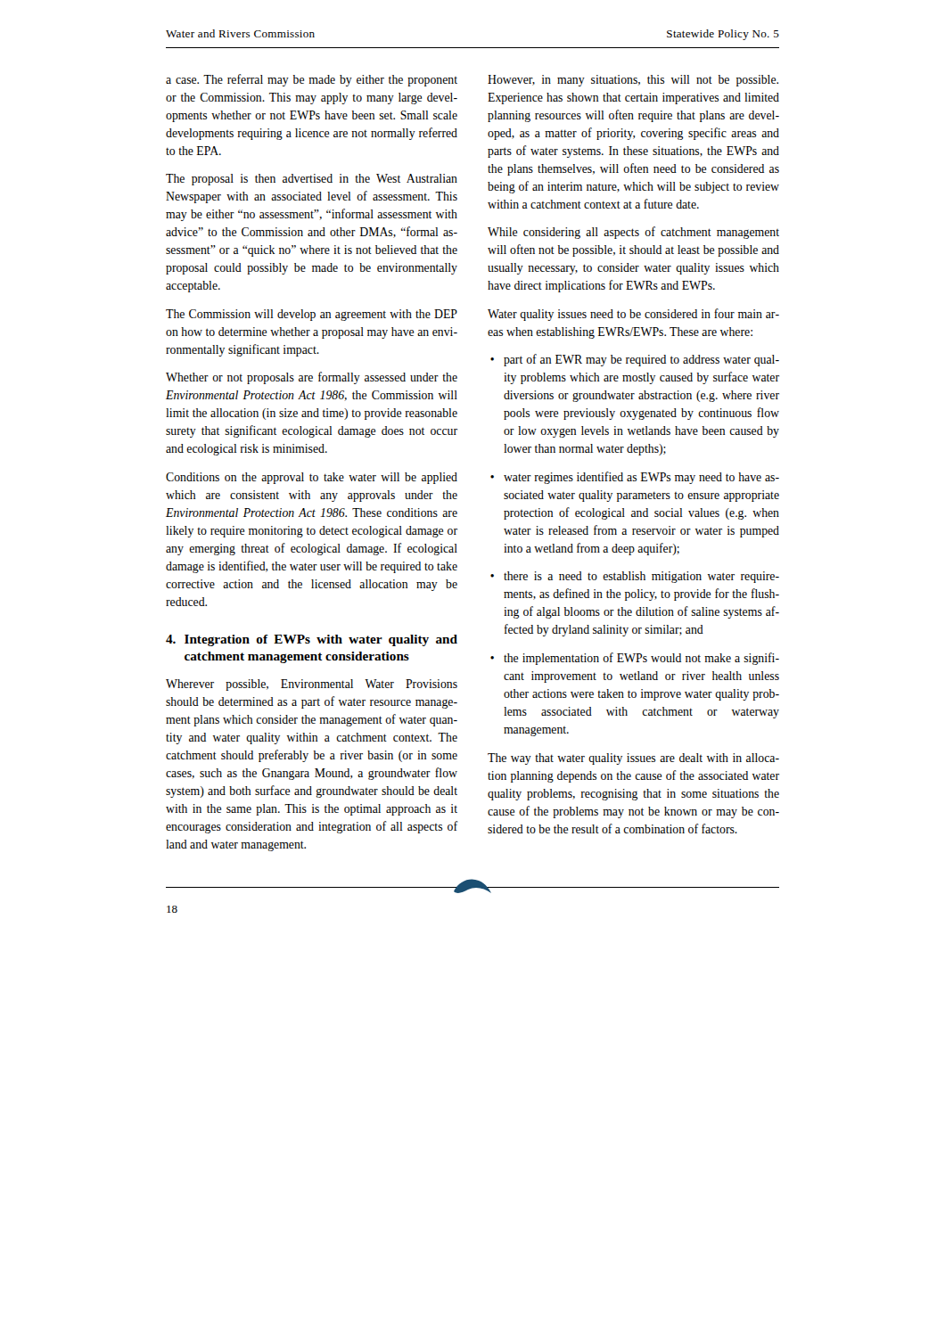Water and Rivers Commission
Statewide Policy No. 5
a case. The referral may be made by either the proponent or the Commission. This may apply to many large developments whether or not EWPs have been set. Small scale developments requiring a licence are not normally referred to the EPA.
The proposal is then advertised in the West Australian Newspaper with an associated level of assessment. This may be either “no assessment”, “informal assessment with advice” to the Commission and other DMAs, “formal assessment” or a “quick no” where it is not believed that the proposal could possibly be made to be environmentally acceptable.
The Commission will develop an agreement with the DEP on how to determine whether a proposal may have an environmentally significant impact.
Whether or not proposals are formally assessed under the Environmental Protection Act 1986, the Commission will limit the allocation (in size and time) to provide reasonable surety that significant ecological damage does not occur and ecological risk is minimised.
Conditions on the approval to take water will be applied which are consistent with any approvals under the Environmental Protection Act 1986. These conditions are likely to require monitoring to detect ecological damage or any emerging threat of ecological damage. If ecological damage is identified, the water user will be required to take corrective action and the licensed allocation may be reduced.
4. Integration of EWPs with water quality and catchment management considerations
Wherever possible, Environmental Water Provisions should be determined as a part of water resource management plans which consider the management of water quantity and water quality within a catchment context. The catchment should preferably be a river basin (or in some cases, such as the Gnangara Mound, a groundwater flow system) and both surface and groundwater should be dealt with in the same plan. This is the optimal approach as it encourages consideration and integration of all aspects of land and water management.
However, in many situations, this will not be possible. Experience has shown that certain imperatives and limited planning resources will often require that plans are developed, as a matter of priority, covering specific areas and parts of water systems. In these situations, the EWPs and the plans themselves, will often need to be considered as being of an interim nature, which will be subject to review within a catchment context at a future date.
While considering all aspects of catchment management will often not be possible, it should at least be possible and usually necessary, to consider water quality issues which have direct implications for EWRs and EWPs.
Water quality issues need to be considered in four main areas when establishing EWRs/EWPs. These are where:
part of an EWR may be required to address water quality problems which are mostly caused by surface water diversions or groundwater abstraction (e.g. where river pools were previously oxygenated by continuous flow or low oxygen levels in wetlands have been caused by lower than normal water depths);
water regimes identified as EWPs may need to have associated water quality parameters to ensure appropriate protection of ecological and social values (e.g. when water is released from a reservoir or water is pumped into a wetland from a deep aquifer);
there is a need to establish mitigation water requirements, as defined in the policy, to provide for the flushing of algal blooms or the dilution of saline systems affected by dryland salinity or similar; and
the implementation of EWPs would not make a significant improvement to wetland or river health unless other actions were taken to improve water quality problems associated with catchment or waterway management.
The way that water quality issues are dealt with in allocation planning depends on the cause of the associated water quality problems, recognising that in some situations the cause of the problems may not be known or may be considered to be the result of a combination of factors.
18